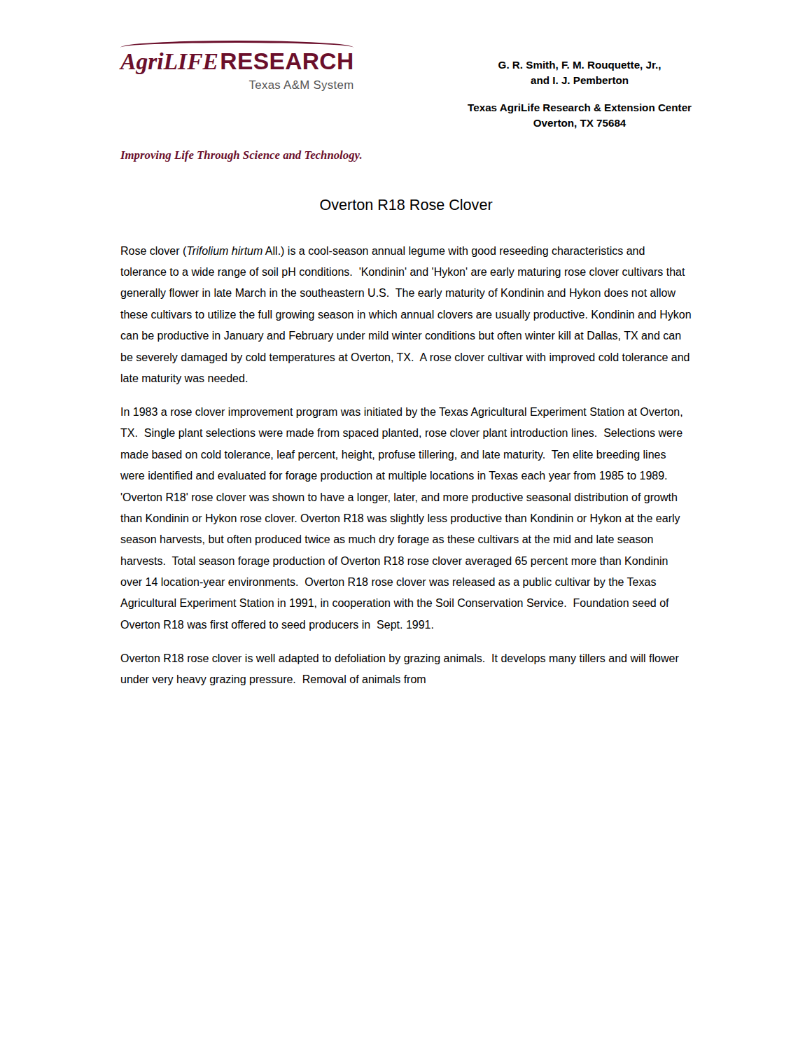AgriLIFE RESEARCH
Texas A&M System
G. R. Smith, F. M. Rouquette, Jr.,
and I. J. Pemberton
Texas AgriLife Research & Extension Center
Overton, TX 75684
Improving Life Through Science and Technology.
Overton R18 Rose Clover
Rose clover (Trifolium hirtum All.) is a cool-season annual legume with good reseeding characteristics and tolerance to a wide range of soil pH conditions. 'Kondinin' and 'Hykon' are early maturing rose clover cultivars that generally flower in late March in the southeastern U.S. The early maturity of Kondinin and Hykon does not allow these cultivars to utilize the full growing season in which annual clovers are usually productive. Kondinin and Hykon can be productive in January and February under mild winter conditions but often winter kill at Dallas, TX and can be severely damaged by cold temperatures at Overton, TX. A rose clover cultivar with improved cold tolerance and late maturity was needed.
In 1983 a rose clover improvement program was initiated by the Texas Agricultural Experiment Station at Overton, TX. Single plant selections were made from spaced planted, rose clover plant introduction lines. Selections were made based on cold tolerance, leaf percent, height, profuse tillering, and late maturity. Ten elite breeding lines were identified and evaluated for forage production at multiple locations in Texas each year from 1985 to 1989. 'Overton R18' rose clover was shown to have a longer, later, and more productive seasonal distribution of growth than Kondinin or Hykon rose clover. Overton R18 was slightly less productive than Kondinin or Hykon at the early season harvests, but often produced twice as much dry forage as these cultivars at the mid and late season harvests. Total season forage production of Overton R18 rose clover averaged 65 percent more than Kondinin over 14 location-year environments. Overton R18 rose clover was released as a public cultivar by the Texas Agricultural Experiment Station in 1991, in cooperation with the Soil Conservation Service. Foundation seed of Overton R18 was first offered to seed producers in Sept. 1991.
Overton R18 rose clover is well adapted to defoliation by grazing animals. It develops many tillers and will flower under very heavy grazing pressure. Removal of animals from